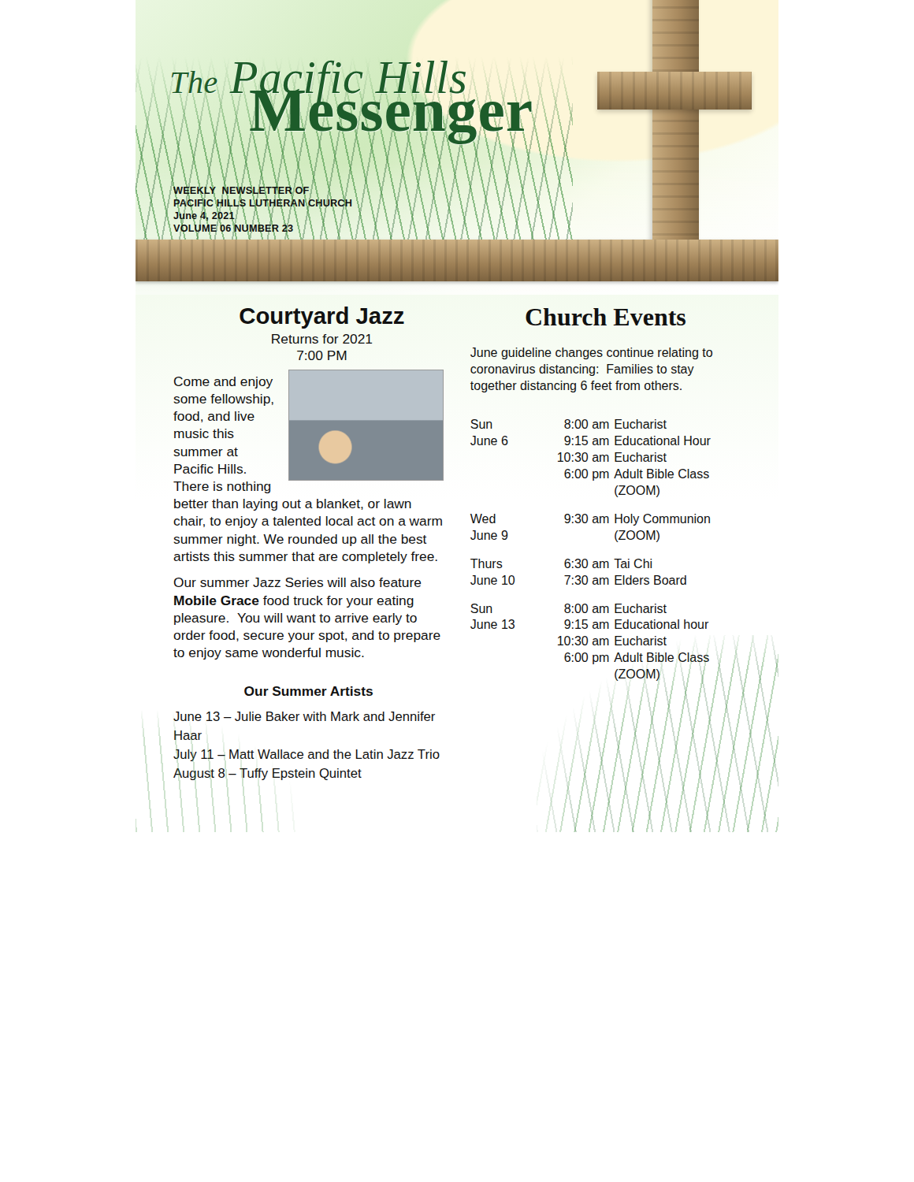The Pacific Hills
Messenger
WEEKLY NEWSLETTER OF
PACIFIC HILLS LUTHERAN CHURCH
June 4, 2021
VOLUME 06 NUMBER 23
Courtyard Jazz
Returns for 2021
7:00 PM
Come and enjoy some fellowship, food, and live music this summer at Pacific Hills. There is nothing better than laying out a blanket, or lawn chair, to enjoy a talented local act on a warm summer night. We rounded up all the best artists this summer that are completely free.
Our summer Jazz Series will also feature Mobile Grace food truck for your eating pleasure. You will want to arrive early to order food, secure your spot, and to prepare to enjoy same wonderful music.
Our Summer Artists
June 13 – Julie Baker with Mark and Jennifer Haar
July 11 – Matt Wallace and the Latin Jazz Trio
August 8 – Tuffy Epstein Quintet
Church Events
June guideline changes continue relating to coronavirus distancing: Families to stay together distancing 6 feet from others.
| Sun | 8:00 am | Eucharist |
| June 6 | 9:15 am | Educational Hour |
| | 10:30 am | Eucharist |
| | 6:00 pm | Adult Bible Class (ZOOM) |
| Wed | 9:30 am | Holy Communion |
| June 9 | | (ZOOM) |
| Thurs | 6:30 am | Tai Chi |
| June 10 | 7:30 am | Elders Board |
| Sun | 8:00 am | Eucharist |
| June 13 | 9:15 am | Educational hour |
| | 10:30 am | Eucharist |
| | 6:00 pm | Adult Bible Class (ZOOM) |